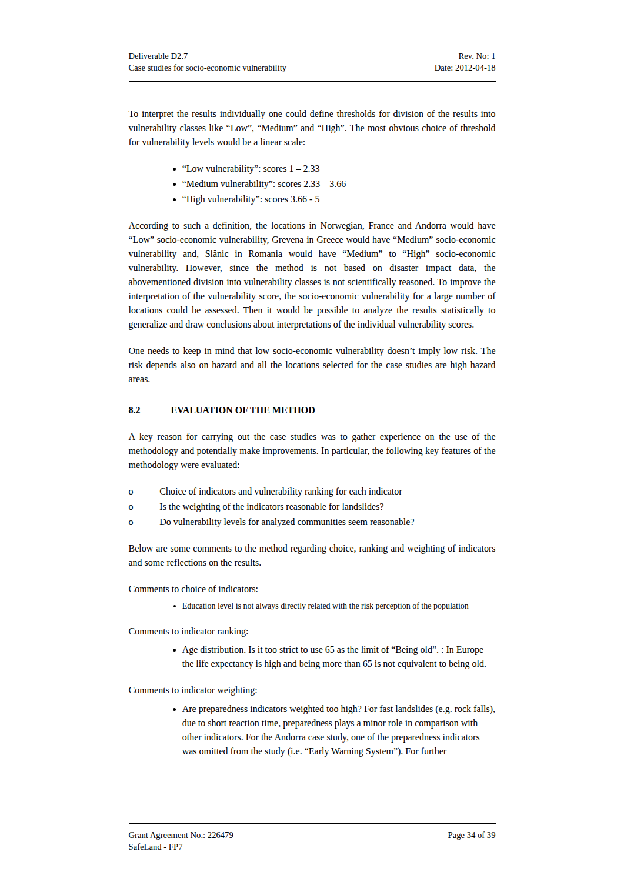Deliverable D2.7
Case studies for socio-economic vulnerability
Rev. No: 1
Date: 2012-04-18
To interpret the results individually one could define thresholds for division of the results into vulnerability classes like “Low”, “Medium” and “High”. The most obvious choice of threshold for vulnerability levels would be a linear scale:
“Low vulnerability”: scores 1 – 2.33
“Medium vulnerability”: scores 2.33 – 3.66
“High vulnerability”: scores 3.66 - 5
According to such a definition, the locations in Norwegian, France and Andorra would have “Low” socio-economic vulnerability, Grevena in Greece would have “Medium” socio-economic vulnerability and, Slănic in Romania would have “Medium” to “High” socio-economic vulnerability. However, since the method is not based on disaster impact data, the abovementioned division into vulnerability classes is not scientifically reasoned. To improve the interpretation of the vulnerability score, the socio-economic vulnerability for a large number of locations could be assessed. Then it would be possible to analyze the results statistically to generalize and draw conclusions about interpretations of the individual vulnerability scores.
One needs to keep in mind that low socio-economic vulnerability doesn’t imply low risk. The risk depends also on hazard and all the locations selected for the case studies are high hazard areas.
8.2 Evaluation of the method
A key reason for carrying out the case studies was to gather experience on the use of the methodology and potentially make improvements. In particular, the following key features of the methodology were evaluated:
o
Choice of indicators and vulnerability ranking for each indicator
o
Is the weighting of the indicators reasonable for landslides?
o
Do vulnerability levels for analyzed communities seem reasonable?
Below are some comments to the method regarding choice, ranking and weighting of indicators and some reflections on the results.
Comments to choice of indicators:
Education level is not always directly related with the risk perception of the population
Comments to indicator ranking:
Age distribution. Is it too strict to use 65 as the limit of “Being old”. : In Europe the life expectancy is high and being more than 65 is not equivalent to being old.
Comments to indicator weighting:
Are preparedness indicators weighted too high? For fast landslides (e.g. rock falls), due to short reaction time, preparedness plays a minor role in comparison with other indicators. For the Andorra case study, one of the preparedness indicators was omitted from the study (i.e. “Early Warning System”). For further
Grant Agreement No.: 226479
SafeLand - FP7
Page 34 of 39